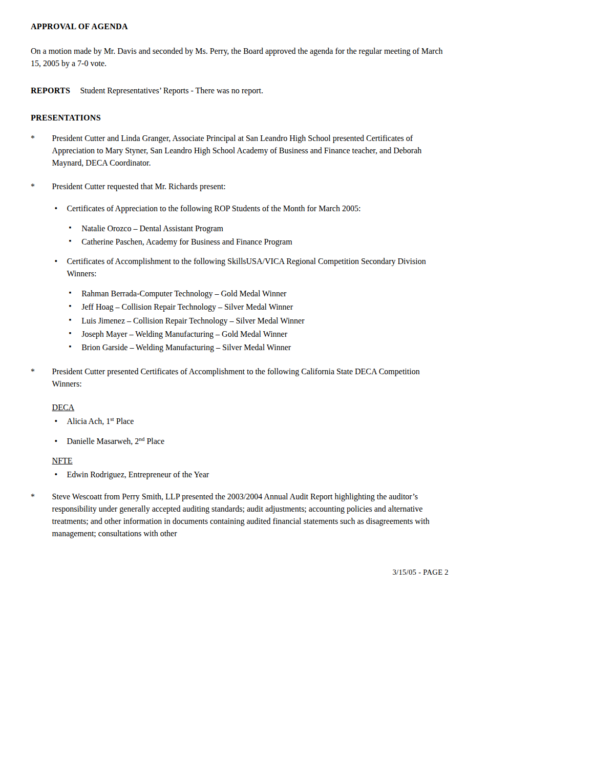APPROVAL OF AGENDA
On a motion made by Mr. Davis and seconded by Ms. Perry, the Board approved the agenda for the regular meeting of March 15, 2005 by a 7-0 vote.
REPORTS Student Representatives’ Reports - There was no report.
PRESENTATIONS
President Cutter and Linda Granger, Associate Principal at San Leandro High School presented Certificates of Appreciation to Mary Styner, San Leandro High School Academy of Business and Finance teacher, and Deborah Maynard, DECA Coordinator.
President Cutter requested that Mr. Richards present:
Certificates of Appreciation to the following ROP Students of the Month for March 2005:
Natalie Orozco – Dental Assistant Program
Catherine Paschen, Academy for Business and Finance Program
Certificates of Accomplishment to the following SkillsUSA/VICA Regional Competition Secondary Division Winners:
Rahman Berrada-Computer Technology – Gold Medal Winner
Jeff Hoag – Collision Repair Technology – Silver Medal Winner
Luis Jimenez – Collision Repair Technology – Silver Medal Winner
Joseph Mayer – Welding Manufacturing – Gold Medal Winner
Brion Garside – Welding Manufacturing – Silver Medal Winner
President Cutter presented Certificates of Accomplishment to the following California State DECA Competition Winners:
DECA
Alicia Ach, 1st Place
Danielle Masarweh, 2nd Place
NFTE
Edwin Rodriguez, Entrepreneur of the Year
Steve Wescoatt from Perry Smith, LLP presented the 2003/2004 Annual Audit Report highlighting the auditor’s responsibility under generally accepted auditing standards; audit adjustments; accounting policies and alternative treatments; and other information in documents containing audited financial statements such as disagreements with management; consultations with other
3/15/05 - PAGE 2